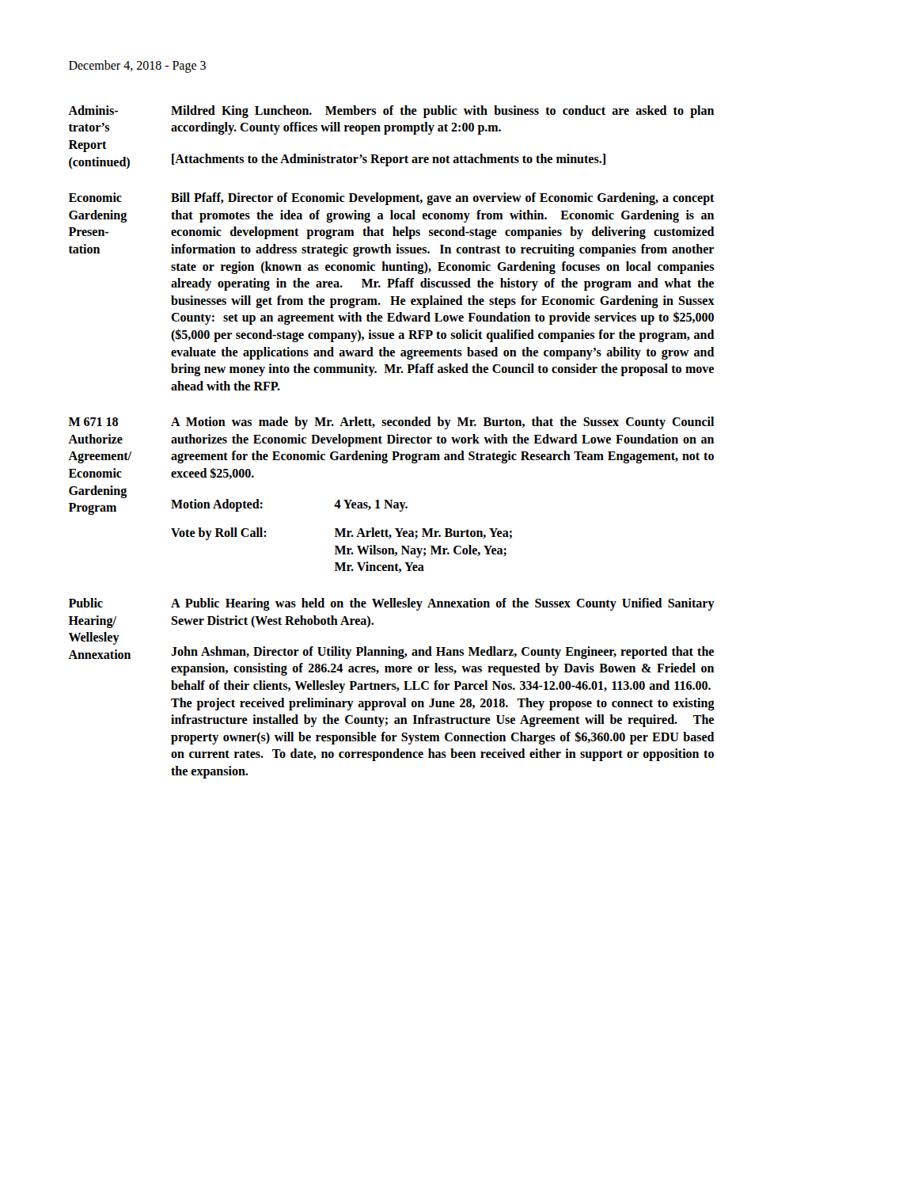December 4, 2018 - Page 3
| Adminis- trator’s Report (continued) | Mildred King Luncheon. Members of the public with business to conduct are asked to plan accordingly. County offices will reopen promptly at 2:00 p.m. [Attachments to the Administrator’s Report are not attachments to the minutes.] |
| Economic Gardening Presen- tation | Bill Pfaff, Director of Economic Development, gave an overview of Economic Gardening, a concept that promotes the idea of growing a local economy from within. Economic Gardening is an economic development program that helps second-stage companies by delivering customized information to address strategic growth issues. In contrast to recruiting companies from another state or region (known as economic hunting), Economic Gardening focuses on local companies already operating in the area. Mr. Pfaff discussed the history of the program and what the businesses will get from the program. He explained the steps for Economic Gardening in Sussex County: set up an agreement with the Edward Lowe Foundation to provide services up to $25,000 ($5,000 per second-stage company), issue a RFP to solicit qualified companies for the program, and evaluate the applications and award the agreements based on the company’s ability to grow and bring new money into the community. Mr. Pfaff asked the Council to consider the proposal to move ahead with the RFP. |
| M 671 18 Authorize Agreement/ Economic Gardening Program | A Motion was made by Mr. Arlett, seconded by Mr. Burton, that the Sussex County Council authorizes the Economic Development Director to work with the Edward Lowe Foundation on an agreement for the Economic Gardening Program and Strategic Research Team Engagement, not to exceed $25,000. / Motion Adopted: / 4 Yeas, 1 Nay. / / Vote by Roll Call: / Mr. Arlett, Yea; Mr. Burton, Yea; Mr. Wilson, Nay; Mr. Cole, Yea; Mr. Vincent, Yea / |
| Public Hearing/ Wellesley Annexation | A Public Hearing was held on the Wellesley Annexation of the Sussex County Unified Sanitary Sewer District (West Rehoboth Area). John Ashman, Director of Utility Planning, and Hans Medlarz, County Engineer, reported that the expansion, consisting of 286.24 acres, more or less, was requested by Davis Bowen & Friedel on behalf of their clients, Wellesley Partners, LLC for Parcel Nos. 334-12.00-46.01, 113.00 and 116.00. The project received preliminary approval on June 28, 2018. They propose to connect to existing infrastructure installed by the County; an Infrastructure Use Agreement will be required. The property owner(s) will be responsible for System Connection Charges of $6,360.00 per EDU based on current rates. To date, no correspondence has been received either in support or opposition to the expansion. |